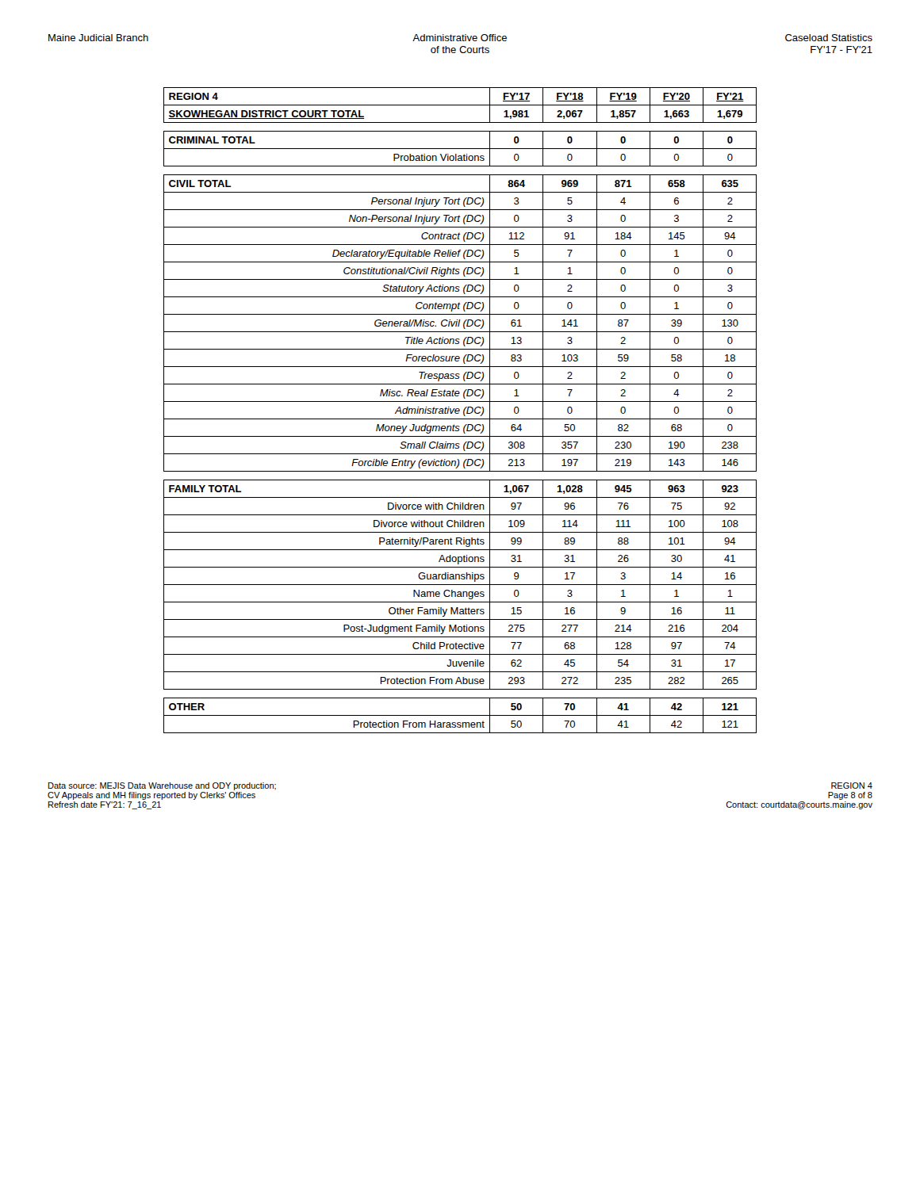Maine Judicial Branch
Administrative Office
of the Courts
Caseload Statistics
FY'17 - FY'21
| REGION 4 | FY'17 | FY'18 | FY'19 | FY'20 | FY'21 |
| SKOWHEGAN DISTRICT COURT TOTAL | 1,981 | 2,067 | 1,857 | 1,663 | 1,679 |
| CRIMINAL TOTAL | 0 | 0 | 0 | 0 | 0 |
| Probation Violations | 0 | 0 | 0 | 0 | 0 |
| CIVIL TOTAL | 864 | 969 | 871 | 658 | 635 |
| Personal Injury Tort (DC) | 3 | 5 | 4 | 6 | 2 |
| Non-Personal Injury Tort (DC) | 0 | 3 | 0 | 3 | 2 |
| Contract (DC) | 112 | 91 | 184 | 145 | 94 |
| Declaratory/Equitable Relief (DC) | 5 | 7 | 0 | 1 | 0 |
| Constitutional/Civil Rights (DC) | 1 | 1 | 0 | 0 | 0 |
| Statutory Actions (DC) | 0 | 2 | 0 | 0 | 3 |
| Contempt (DC) | 0 | 0 | 0 | 1 | 0 |
| General/Misc. Civil (DC) | 61 | 141 | 87 | 39 | 130 |
| Title Actions (DC) | 13 | 3 | 2 | 0 | 0 |
| Foreclosure (DC) | 83 | 103 | 59 | 58 | 18 |
| Trespass (DC) | 0 | 2 | 2 | 0 | 0 |
| Misc. Real Estate (DC) | 1 | 7 | 2 | 4 | 2 |
| Administrative (DC) | 0 | 0 | 0 | 0 | 0 |
| Money Judgments (DC) | 64 | 50 | 82 | 68 | 0 |
| Small Claims (DC) | 308 | 357 | 230 | 190 | 238 |
| Forcible Entry (eviction) (DC) | 213 | 197 | 219 | 143 | 146 |
| FAMILY TOTAL | 1,067 | 1,028 | 945 | 963 | 923 |
| Divorce with Children | 97 | 96 | 76 | 75 | 92 |
| Divorce without Children | 109 | 114 | 111 | 100 | 108 |
| Paternity/Parent Rights | 99 | 89 | 88 | 101 | 94 |
| Adoptions | 31 | 31 | 26 | 30 | 41 |
| Guardianships | 9 | 17 | 3 | 14 | 16 |
| Name Changes | 0 | 3 | 1 | 1 | 1 |
| Other Family Matters | 15 | 16 | 9 | 16 | 11 |
| Post-Judgment Family Motions | 275 | 277 | 214 | 216 | 204 |
| Child Protective | 77 | 68 | 128 | 97 | 74 |
| Juvenile | 62 | 45 | 54 | 31 | 17 |
| Protection From Abuse | 293 | 272 | 235 | 282 | 265 |
| OTHER | 50 | 70 | 41 | 42 | 121 |
| Protection From Harassment | 50 | 70 | 41 | 42 | 121 |
Data source: MEJIS Data Warehouse and ODY production;
CV Appeals and MH filings reported by Clerks' Offices
Refresh date FY'21: 7_16_21
REGION 4
Page 8 of 8
Contact: courtdata@courts.maine.gov